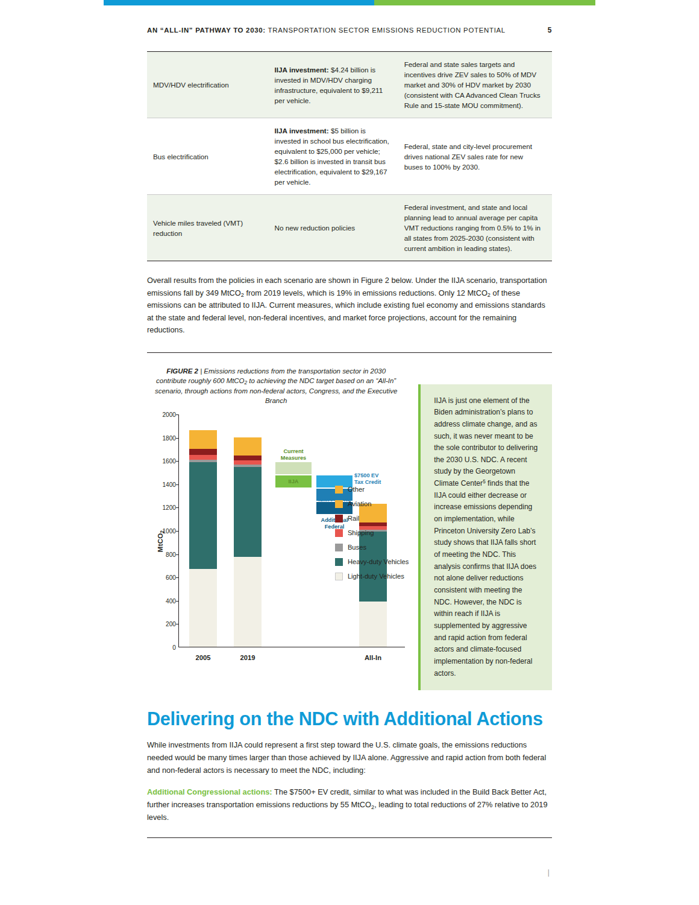AN “ALL-IN” PATHWAY TO 2030: TRANSPORTATION SECTOR EMISSIONS REDUCTION POTENTIAL
|5
| MDV/HDV electrification | IIJA investment: $4.24 billion is invested in MDV/HDV charging infrastructure, equivalent to $9,211 per vehicle. | Federal and state sales targets and incentives drive ZEV sales to 50% of MDV market and 30% of HDV market by 2030 (consistent with CA Advanced Clean Trucks Rule and 15-state MOU commitment). |
| Bus electrification | IIJA investment: $5 billion is invested in school bus electrification, equivalent to $25,000 per vehicle; $2.6 billion is invested in transit bus electrification, equivalent to $29,167 per vehicle. | Federal, state and city-level procurement drives national ZEV sales rate for new buses to 100% by 2030. |
| Vehicle miles traveled (VMT) reduction | No new reduction policies | Federal investment, and state and local planning lead to annual average per capita VMT reductions ranging from 0.5% to 1% in all states from 2025-2030 (consistent with current ambition in leading states). |
Overall results from the policies in each scenario are shown in Figure 2 below. Under the IIJA scenario, transportation emissions fall by 349 MtCO2 from 2019 levels, which is 19% in emissions reductions. Only 12 MtCO2 of these emissions can be attributed to IIJA. Current measures, which include existing fuel economy and emissions standards at the state and federal level, non-federal incentives, and market force projections, account for the remaining reductions.
FIGURE 2 | Emissions reductions from the transportation sector in 2030 contribute roughly 600 MtCO2 to achieving the NDC target based on an “All-In” scenario, through actions from non-federal actors, Congress, and the Executive Branch
MtCO2
2000
1800
1600
1400
1200
1000
800
600
400
200
0
2005
2019
Current
Measures
IIJA
$7500 EV
Tax Credit
Additional
Non-Federal
Additional
Federal
All-In
Other
Aviation
Rail
Shipping
Buses
Heavy-duty Vehicles
Light-duty Vehicles
IIJA is just one element of the Biden administration’s plans to address climate change, and as such, it was never meant to be the sole contributor to delivering the 2030 U.S. NDC. A recent study by the Georgetown Climate Center5 finds that the IIJA could either decrease or increase emissions depending on implementation, while Princeton University Zero Lab’s study shows that IIJA falls short of meeting the NDC. This analysis confirms that IIJA does not alone deliver reductions consistent with meeting the NDC. However, the NDC is within reach if IIJA is supplemented by aggressive and rapid action from federal actors and climate-focused implementation by non-federal actors.
Delivering on the NDC with Additional Actions
While investments from IIJA could represent a first step toward the U.S. climate goals, the emissions reductions needed would be many times larger than those achieved by IIJA alone. Aggressive and rapid action from both federal and non-federal actors is necessary to meet the NDC, including:
Additional Congressional actions: The $7500+ EV credit, similar to what was included in the Build Back Better Act, further increases transportation emissions reductions by 55 MtCO2, leading to total reductions of 27% relative to 2019 levels.